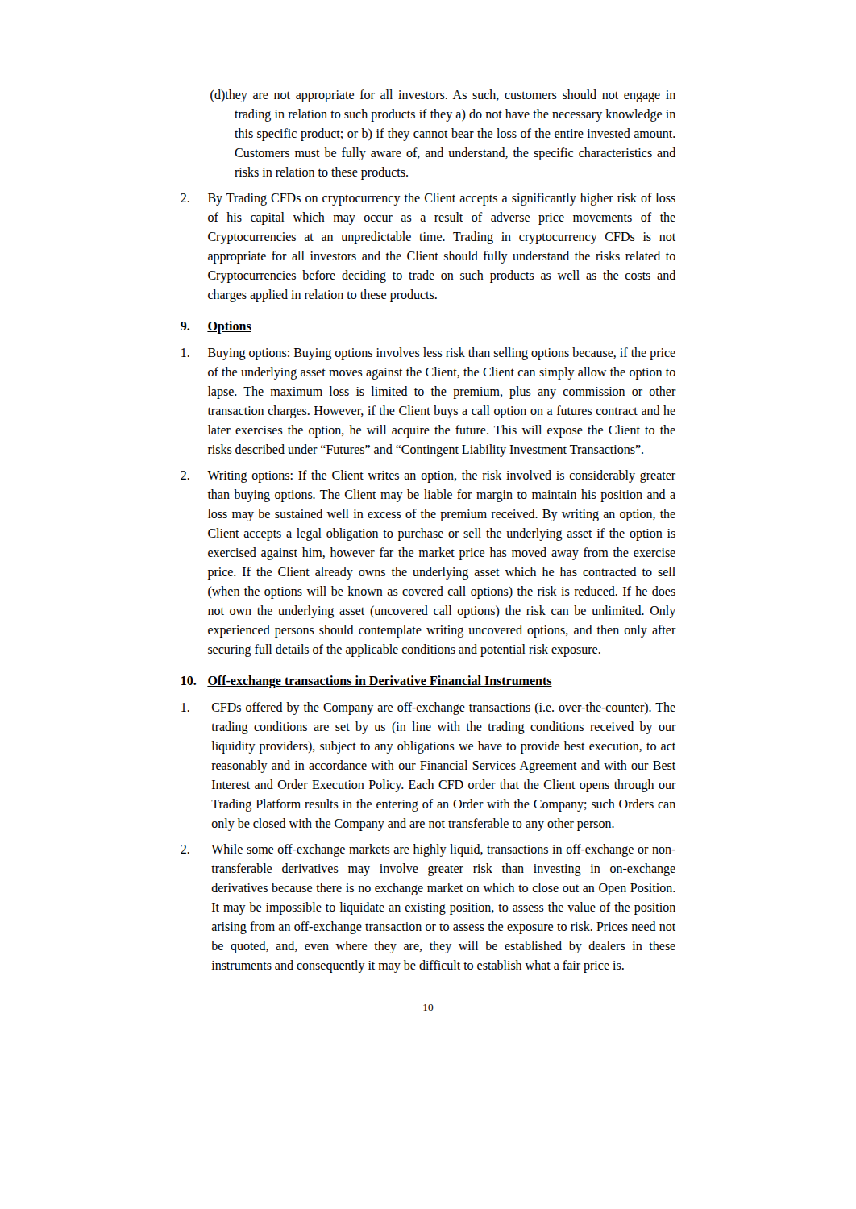(d)they are not appropriate for all investors. As such, customers should not engage in trading in relation to such products if they a) do not have the necessary knowledge in this specific product; or b) if they cannot bear the loss of the entire invested amount. Customers must be fully aware of, and understand, the specific characteristics and risks in relation to these products.
2. By Trading CFDs on cryptocurrency the Client accepts a significantly higher risk of loss of his capital which may occur as a result of adverse price movements of the Cryptocurrencies at an unpredictable time. Trading in cryptocurrency CFDs is not appropriate for all investors and the Client should fully understand the risks related to Cryptocurrencies before deciding to trade on such products as well as the costs and charges applied in relation to these products.
9. Options
1. Buying options: Buying options involves less risk than selling options because, if the price of the underlying asset moves against the Client, the Client can simply allow the option to lapse. The maximum loss is limited to the premium, plus any commission or other transaction charges. However, if the Client buys a call option on a futures contract and he later exercises the option, he will acquire the future. This will expose the Client to the risks described under “Futures” and “Contingent Liability Investment Transactions”.
2. Writing options: If the Client writes an option, the risk involved is considerably greater than buying options. The Client may be liable for margin to maintain his position and a loss may be sustained well in excess of the premium received. By writing an option, the Client accepts a legal obligation to purchase or sell the underlying asset if the option is exercised against him, however far the market price has moved away from the exercise price. If the Client already owns the underlying asset which he has contracted to sell (when the options will be known as covered call options) the risk is reduced. If he does not own the underlying asset (uncovered call options) the risk can be unlimited. Only experienced persons should contemplate writing uncovered options, and then only after securing full details of the applicable conditions and potential risk exposure.
10. Off-exchange transactions in Derivative Financial Instruments
1. CFDs offered by the Company are off-exchange transactions (i.e. over-the-counter). The trading conditions are set by us (in line with the trading conditions received by our liquidity providers), subject to any obligations we have to provide best execution, to act reasonably and in accordance with our Financial Services Agreement and with our Best Interest and Order Execution Policy. Each CFD order that the Client opens through our Trading Platform results in the entering of an Order with the Company; such Orders can only be closed with the Company and are not transferable to any other person.
2. While some off-exchange markets are highly liquid, transactions in off-exchange or non-transferable derivatives may involve greater risk than investing in on-exchange derivatives because there is no exchange market on which to close out an Open Position. It may be impossible to liquidate an existing position, to assess the value of the position arising from an off-exchange transaction or to assess the exposure to risk. Prices need not be quoted, and, even where they are, they will be established by dealers in these instruments and consequently it may be difficult to establish what a fair price is.
10